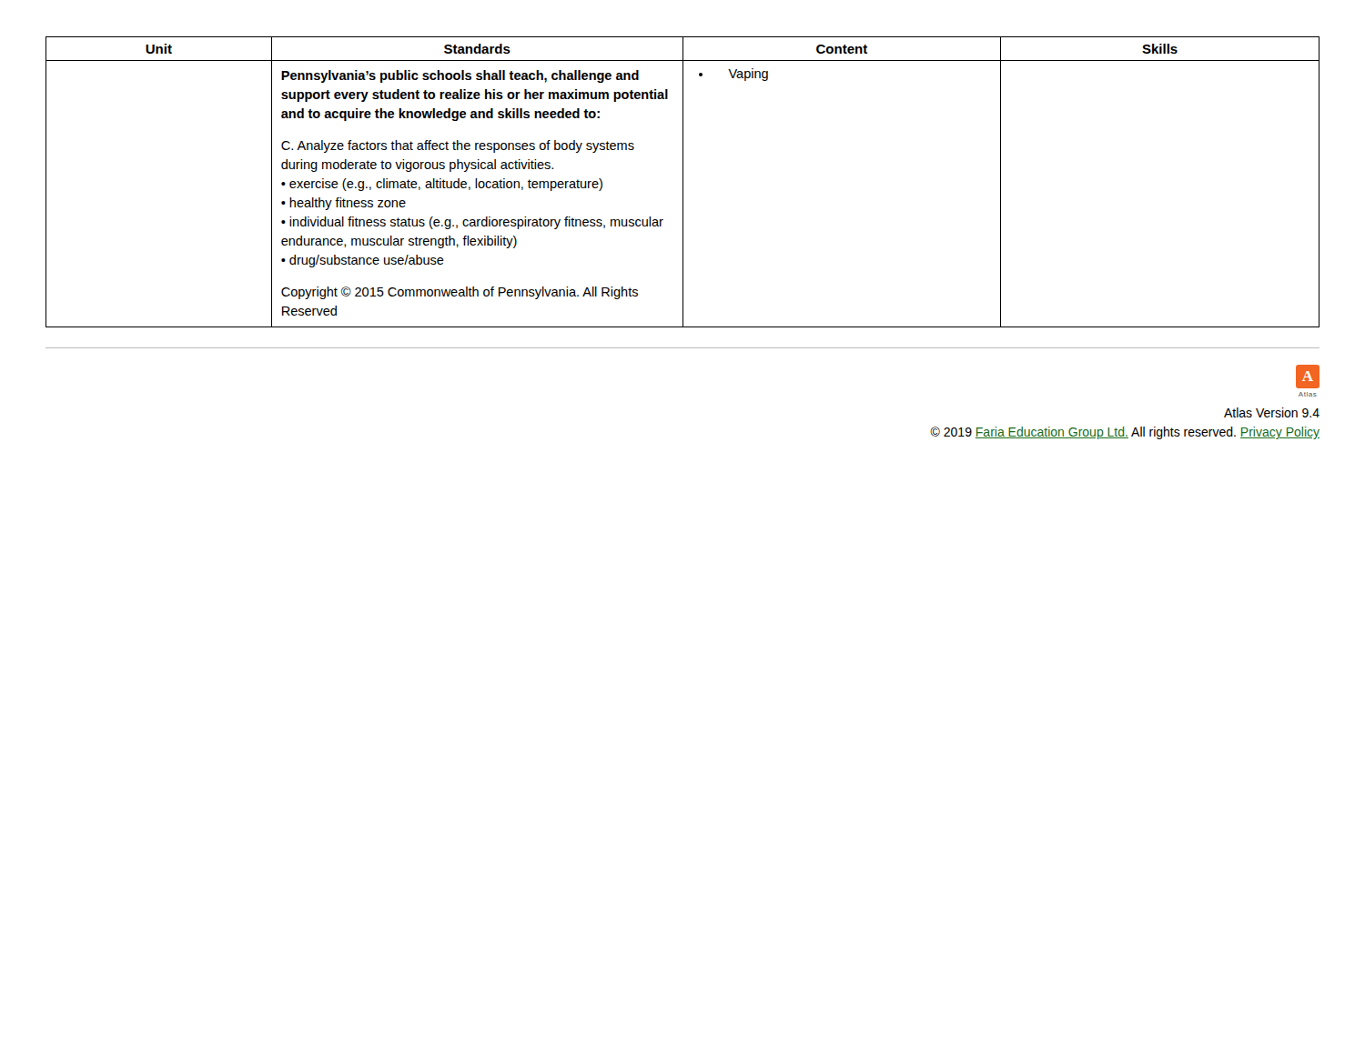| Unit | Standards | Content | Skills |
| --- | --- | --- | --- |
| | Pennsylvania’s public schools shall teach, challenge and support every student to realize his or her maximum potential and to acquire the knowledge and skills needed to: C. Analyze factors that affect the responses of body systems during moderate to vigorous physical activities. • exercise (e.g., climate, altitude, location, temperature) • healthy fitness zone • individual fitness status (e.g., cardiorespiratory fitness, muscular endurance, muscular strength, flexibility) • drug/substance use/abuse Copyright © 2015 Commonwealth of Pennsylvania. All Rights Reserved | Vaping | |
A Atlas
Atlas Version 9.4
© 2019 Faria Education Group Ltd. All rights reserved. Privacy Policy